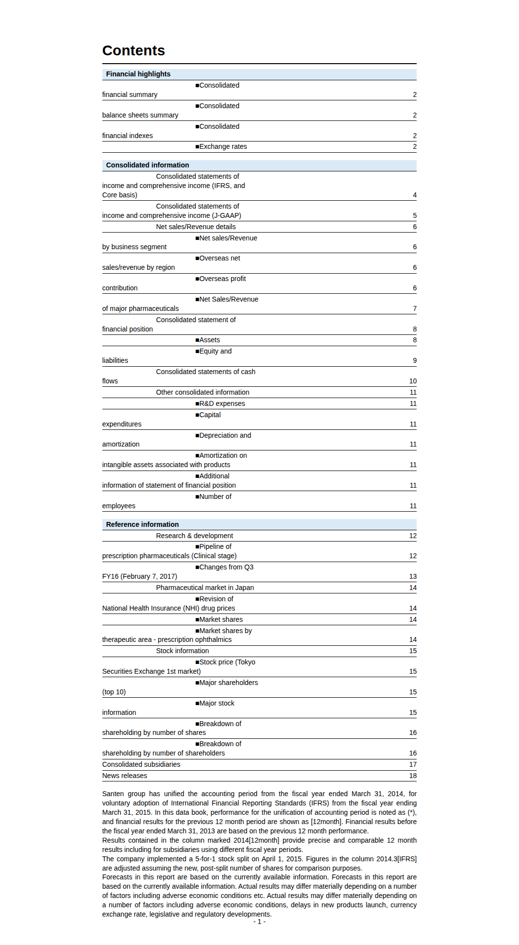Contents
| Financial highlights |
| ■Consolidated financial summary | 2 |
| ■Consolidated balance sheets summary | 2 |
| ■Consolidated financial indexes | 2 |
| ■Exchange rates | 2 |
| Consolidated information |
| Consolidated statements of income and comprehensive income (IFRS, and Core basis) | 4 |
| Consolidated statements of income and comprehensive income (J-GAAP) | 5 |
| Net sales/Revenue details | 6 |
| ■Net sales/Revenue by business segment | 6 |
| ■Overseas net sales/revenue by region | 6 |
| ■Overseas profit contribution | 6 |
| ■Net Sales/Revenue of major pharmaceuticals | 7 |
| Consolidated statement of financial position | 8 |
| ■Assets | 8 |
| ■Equity and liabilities | 9 |
| Consolidated statements of cash flows | 10 |
| Other consolidated information | 11 |
| ■R&D expenses | 11 |
| ■Capital expenditures | 11 |
| ■Depreciation and amortization | 11 |
| ■Amortization on intangible assets associated with products | 11 |
| ■Additional information of statement of financial position | 11 |
| ■Number of employees | 11 |
| Reference information |
| Research & development | 12 |
| ■Pipeline of prescription pharmaceuticals (Clinical stage) | 12 |
| ■Changes from Q3 FY16 (February 7, 2017) | 13 |
| Pharmaceutical market in Japan | 14 |
| ■Revision of National Health Insurance (NHI) drug prices | 14 |
| ■Market shares | 14 |
| ■Market shares by therapeutic area - prescription ophthalmics | 14 |
| Stock information | 15 |
| ■Stock price (Tokyo Securities Exchange 1st market) | 15 |
| ■Major shareholders (top 10) | 15 |
| ■Major stock information | 15 |
| ■Breakdown of shareholding by number of shares | 16 |
| ■Breakdown of shareholding by number of shareholders | 16 |
| Consolidated subsidiaries | 17 |
| News releases | 18 |
Santen group has unified the accounting period from the fiscal year ended March 31, 2014, for voluntary adoption of International Financial Reporting Standards (IFRS) from the fiscal year ending March 31, 2015. In this data book, performance for the unification of accounting period is noted as (*), and financial results for the previous 12 month period are shown as [12month]. Financial results before the fiscal year ended March 31, 2013 are based on the previous 12 month performance.
Results contained in the column marked 2014[12month] provide precise and comparable 12 month results including for subsidiaries using different fiscal year periods.
The company implemented a 5-for-1 stock split on April 1, 2015. Figures in the column 2014.3[IFRS] are adjusted assuming the new, post-split number of shares for comparison purposes.
Forecasts in this report are based on the currently available information. Forecasts in this report are based on the currently available information. Actual results may differ materially depending on a number of factors including adverse economic conditions etc. Actual results may differ materially depending on a number of factors including adverse economic conditions, delays in new products launch, currency exchange rate, legislative and regulatory developments.
- 1 -